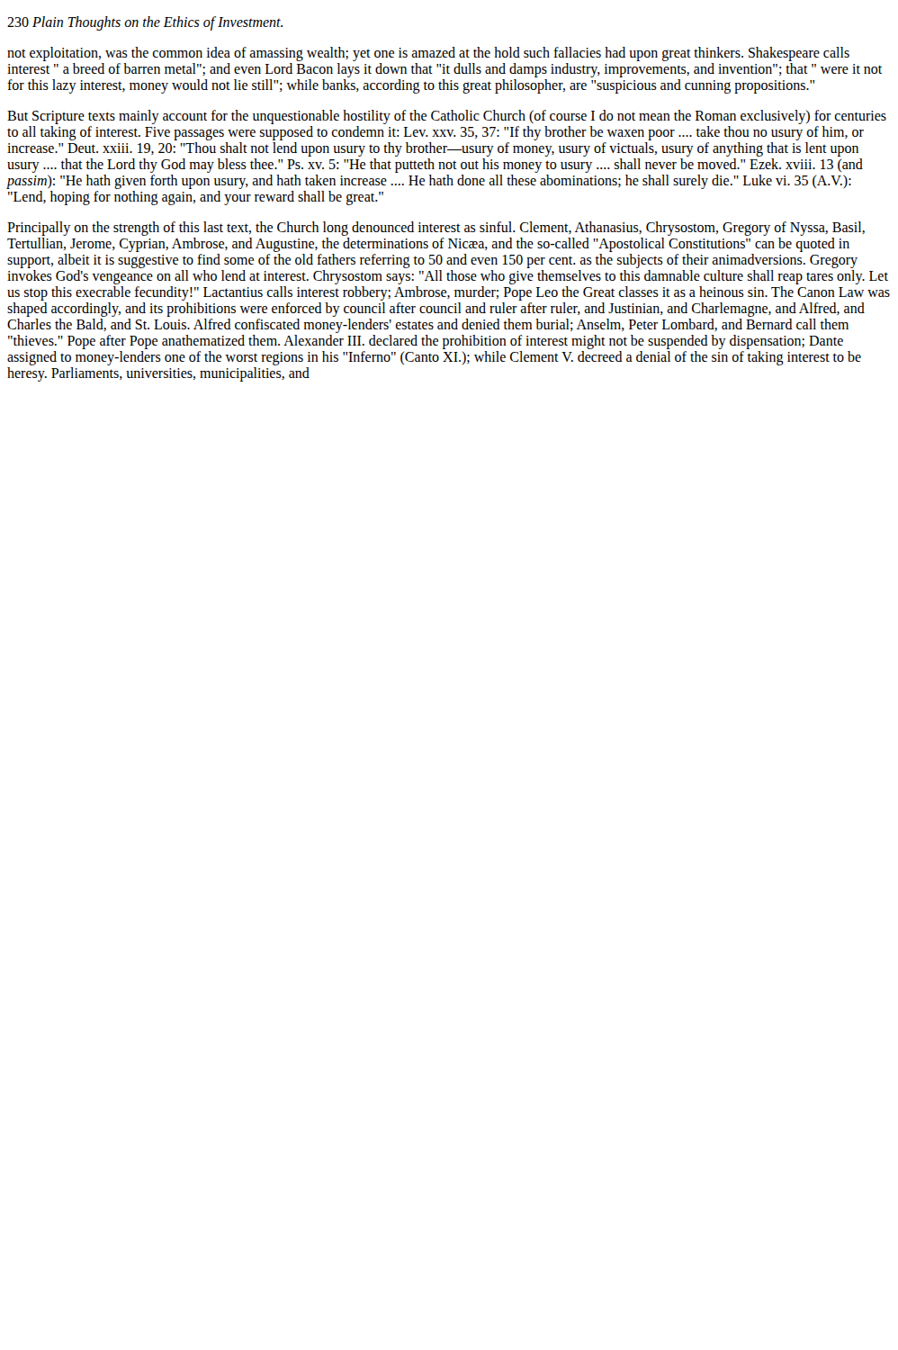230 Plain Thoughts on the Ethics of Investment.
not exploitation, was the common idea of amassing wealth; yet one is amazed at the hold such fallacies had upon great thinkers. Shakespeare calls interest " a breed of barren metal"; and even Lord Bacon lays it down that "it dulls and damps industry, improvements, and invention"; that " were it not for this lazy interest, money would not lie still"; while banks, according to this great philosopher, are "suspicious and cunning propositions."
But Scripture texts mainly account for the unquestionable hostility of the Catholic Church (of course I do not mean the Roman exclusively) for centuries to all taking of interest. Five passages were supposed to condemn it: Lev. xxv. 35, 37: "If thy brother be waxen poor .... take thou no usury of him, or increase." Deut. xxiii. 19, 20: "Thou shalt not lend upon usury to thy brother—usury of money, usury of victuals, usury of anything that is lent upon usury .... that the Lord thy God may bless thee." Ps. xv. 5: "He that putteth not out his money to usury .... shall never be moved." Ezek. xviii. 13 (and passim): "He hath given forth upon usury, and hath taken increase .... He hath done all these abominations; he shall surely die." Luke vi. 35 (A.V.): "Lend, hoping for nothing again, and your reward shall be great."
Principally on the strength of this last text, the Church long denounced interest as sinful. Clement, Athanasius, Chrysostom, Gregory of Nyssa, Basil, Tertullian, Jerome, Cyprian, Ambrose, and Augustine, the determinations of Nicæa, and the so-called "Apostolical Constitutions" can be quoted in support, albeit it is suggestive to find some of the old fathers referring to 50 and even 150 per cent. as the subjects of their animadversions. Gregory invokes God's vengeance on all who lend at interest. Chrysostom says: "All those who give themselves to this damnable culture shall reap tares only. Let us stop this execrable fecundity!" Lactantius calls interest robbery; Ambrose, murder; Pope Leo the Great classes it as a heinous sin. The Canon Law was shaped accordingly, and its prohibitions were enforced by council after council and ruler after ruler, and Justinian, and Charlemagne, and Alfred, and Charles the Bald, and St. Louis. Alfred confiscated money-lenders' estates and denied them burial; Anselm, Peter Lombard, and Bernard call them "thieves." Pope after Pope anathematized them. Alexander III. declared the prohibition of interest might not be suspended by dispensation; Dante assigned to money-lenders one of the worst regions in his "Inferno" (Canto XI.); while Clement V. decreed a denial of the sin of taking interest to be heresy. Parliaments, universities, municipalities, and